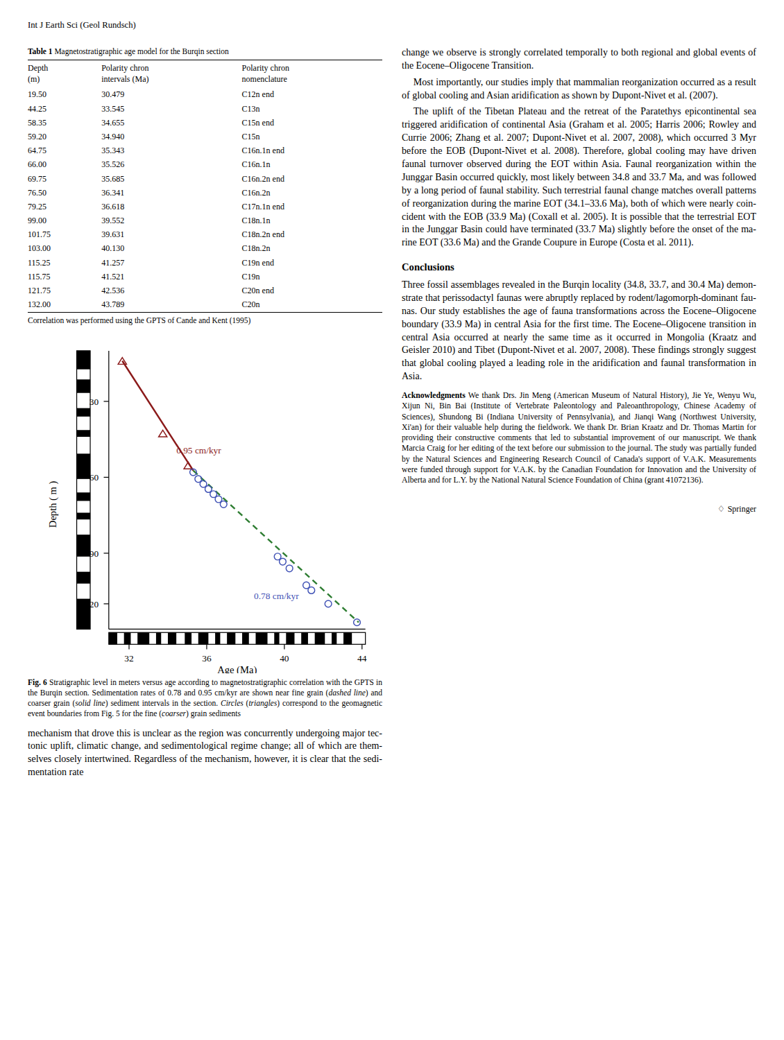Int J Earth Sci (Geol Rundsch)
Table 1 Magnetostratigraphic age model for the Burqin section
| Depth (m) | Polarity chron intervals (Ma) | Polarity chron nomenclature |
| --- | --- | --- |
| 19.50 | 30.479 | C12n end |
| 44.25 | 33.545 | C13n |
| 58.35 | 34.655 | C15n end |
| 59.20 | 34.940 | C15n |
| 64.75 | 35.343 | C16n.1n end |
| 66.00 | 35.526 | C16n.1n |
| 69.75 | 35.685 | C16n.2n end |
| 76.50 | 36.341 | C16n.2n |
| 79.25 | 36.618 | C17n.1n end |
| 99.00 | 39.552 | C18n.1n |
| 101.75 | 39.631 | C18n.2n end |
| 103.00 | 40.130 | C18n.2n |
| 115.25 | 41.257 | C19n end |
| 115.75 | 41.521 | C19n |
| 121.75 | 42.536 | C20n end |
| 132.00 | 43.789 | C20n |
Correlation was performed using the GPTS of Cande and Kent (1995)
30 60 90 120 Depth ( m ) 32 36 40 44 Age (Ma) 0.95 cm/kyr 0.78 cm/kyr
Fig. 6 Stratigraphic level in meters versus age according to magnetostratigraphic correlation with the GPTS in the Burqin section. Sedimentation rates of 0.78 and 0.95 cm/kyr are shown near fine grain (dashed line) and coarser grain (solid line) sediment intervals in the section. Circles (triangles) correspond to the geomagnetic event boundaries from Fig. 5 for the fine (coarser) grain sediments
mechanism that drove this is unclear as the region was concurrently undergoing major tectonic uplift, climatic change, and sedimentological regime change; all of which are themselves closely intertwined. Regardless of the mechanism, however, it is clear that the sedimentation rate
change we observe is strongly correlated temporally to both regional and global events of the Eocene–Oligocene Transition.
Most importantly, our studies imply that mammalian reorganization occurred as a result of global cooling and Asian aridification as shown by Dupont-Nivet et al. (2007).
The uplift of the Tibetan Plateau and the retreat of the Paratethys epicontinental sea triggered aridification of continental Asia (Graham et al. 2005; Harris 2006; Rowley and Currie 2006; Zhang et al. 2007; Dupont-Nivet et al. 2007, 2008), which occurred 3 Myr before the EOB (Dupont-Nivet et al. 2008). Therefore, global cooling may have driven faunal turnover observed during the EOT within Asia. Faunal reorganization within the Junggar Basin occurred quickly, most likely between 34.8 and 33.7 Ma, and was followed by a long period of faunal stability. Such terrestrial faunal change matches overall patterns of reorganization during the marine EOT (34.1–33.6 Ma), both of which were nearly coincident with the EOB (33.9 Ma) (Coxall et al. 2005). It is possible that the terrestrial EOT in the Junggar Basin could have terminated (33.7 Ma) slightly before the onset of the marine EOT (33.6 Ma) and the Grande Coupure in Europe (Costa et al. 2011).
Conclusions
Three fossil assemblages revealed in the Burqin locality (34.8, 33.7, and 30.4 Ma) demonstrate that perissodactyl faunas were abruptly replaced by rodent/lagomorph-dominant faunas. Our study establishes the age of fauna transformations across the Eocene–Oligocene boundary (33.9 Ma) in central Asia for the first time. The Eocene–Oligocene transition in central Asia occurred at nearly the same time as it occurred in Mongolia (Kraatz and Geisler 2010) and Tibet (Dupont-Nivet et al. 2007, 2008). These findings strongly suggest that global cooling played a leading role in the aridification and faunal transformation in Asia.
Acknowledgments We thank Drs. Jin Meng (American Museum of Natural History), Jie Ye, Wenyu Wu, Xijun Ni, Bin Bai (Institute of Vertebrate Paleontology and Paleoanthropology, Chinese Academy of Sciences), Shundong Bi (Indiana University of Pennsylvania), and Jianqi Wang (Northwest University, Xi'an) for their valuable help during the fieldwork. We thank Dr. Brian Kraatz and Dr. Thomas Martin for providing their constructive comments that led to substantial improvement of our manuscript. We thank Marcia Craig for her editing of the text before our submission to the journal. The study was partially funded by the Natural Sciences and Engineering Research Council of Canada's support of V.A.K. Measurements were funded through support for V.A.K. by the Canadian Foundation for Innovation and the University of Alberta and for L.Y. by the National Natural Science Foundation of China (grant 41072136).
♢Springer